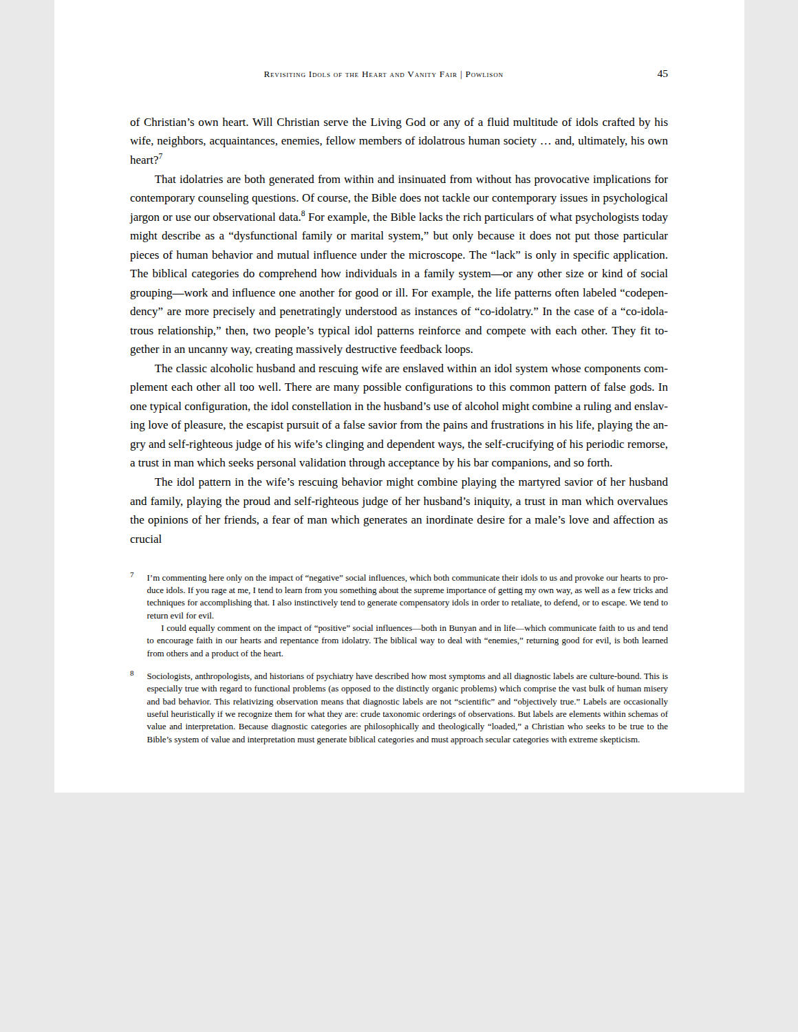Revisiting Idols of the Heart and Vanity Fair | Powlison 45
of Christian’s own heart. Will Christian serve the Living God or any of a fluid multitude of idols crafted by his wife, neighbors, acquaintances, enemies, fellow members of idolatrous human society … and, ultimately, his own heart?7
That idolatries are both generated from within and insinuated from without has provocative implications for contemporary counseling questions. Of course, the Bible does not tackle our contemporary issues in psychological jargon or use our observational data.8 For example, the Bible lacks the rich particulars of what psychologists today might describe as a “dysfunctional family or marital system,” but only because it does not put those particular pieces of human behavior and mutual influence under the microscope. The “lack” is only in specific application. The biblical categories do comprehend how individuals in a family system—or any other size or kind of social grouping—work and influence one another for good or ill. For example, the life patterns often labeled “codependency” are more precisely and penetratingly understood as instances of “co-idolatry.” In the case of a “co-idolatrous relationship,” then, two people’s typical idol patterns reinforce and compete with each other. They fit together in an uncanny way, creating massively destructive feedback loops.
The classic alcoholic husband and rescuing wife are enslaved within an idol system whose components complement each other all too well. There are many possible configurations to this common pattern of false gods. In one typical configuration, the idol constellation in the husband’s use of alcohol might combine a ruling and enslaving love of pleasure, the escapist pursuit of a false savior from the pains and frustrations in his life, playing the angry and self-righteous judge of his wife’s clinging and dependent ways, the self-crucifying of his periodic remorse, a trust in man which seeks personal validation through acceptance by his bar companions, and so forth.
The idol pattern in the wife’s rescuing behavior might combine playing the martyred savior of her husband and family, playing the proud and self-righteous judge of her husband’s iniquity, a trust in man which overvalues the opinions of her friends, a fear of man which generates an inordinate desire for a male’s love and affection as crucial
7
I’m commenting here only on the impact of “negative” social influences, which both communicate their idols to us and provoke our hearts to produce idols. If you rage at me, I tend to learn from you something about the supreme importance of getting my own way, as well as a few tricks and techniques for accomplishing that. I also instinctively tend to generate compensatory idols in order to retaliate, to defend, or to escape. We tend to return evil for evil.
I could equally comment on the impact of “positive” social influences—both in Bunyan and in life—which communicate faith to us and tend to encourage faith in our hearts and repentance from idolatry. The biblical way to deal with “enemies,” returning good for evil, is both learned from others and a product of the heart.
8
Sociologists, anthropologists, and historians of psychiatry have described how most symptoms and all diagnostic labels are culture-bound. This is especially true with regard to functional problems (as opposed to the distinctly organic problems) which comprise the vast bulk of human misery and bad behavior. This relativizing observation means that diagnostic labels are not “scientific” and “objectively true.” Labels are occasionally useful heuristically if we recognize them for what they are: crude taxonomic orderings of observations. But labels are elements within schemas of value and interpretation. Because diagnostic categories are philosophically and theologically “loaded,” a Christian who seeks to be true to the Bible’s system of value and interpretation must generate biblical categories and must approach secular categories with extreme skepticism.